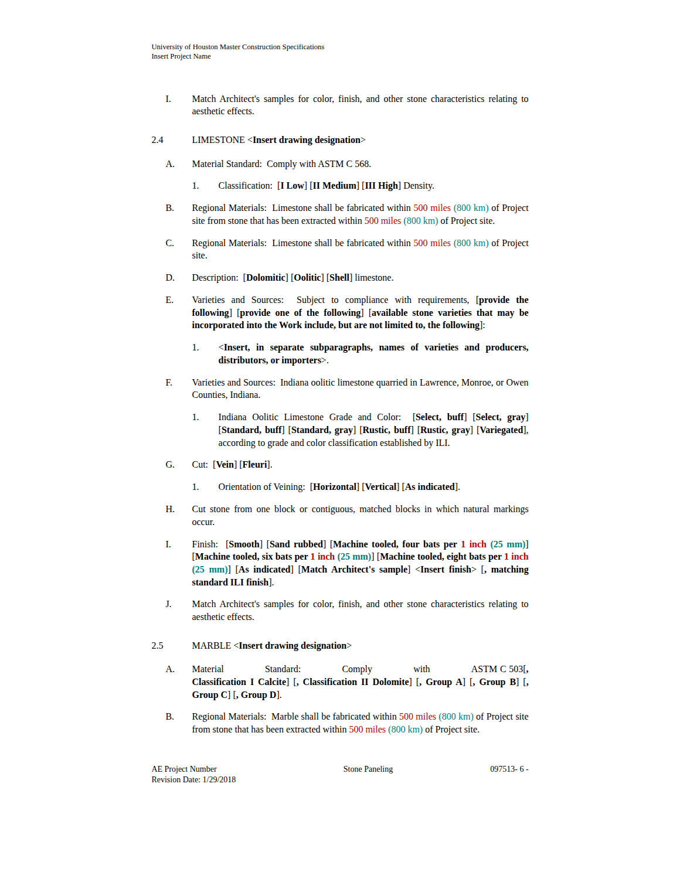University of Houston Master Construction Specifications
Insert Project Name
I.
Match Architect's samples for color, finish, and other stone characteristics relating to aesthetic effects.
2.4
LIMESTONE <Insert drawing designation>
A.
Material Standard: Comply with ASTM C 568.
1.
Classification: [I Low] [II Medium] [III High] Density.
B.
Regional Materials: Limestone shall be fabricated within 500 miles (800 km) of Project site from stone that has been extracted within 500 miles (800 km) of Project site.
C.
Regional Materials: Limestone shall be fabricated within 500 miles (800 km) of Project site.
D.
Description: [Dolomitic] [Oolitic] [Shell] limestone.
E.
Varieties and Sources: Subject to compliance with requirements, [provide the following] [provide one of the following] [available stone varieties that may be incorporated into the Work include, but are not limited to, the following]:
1.
<Insert, in separate subparagraphs, names of varieties and producers, distributors, or importers>.
F.
Varieties and Sources: Indiana oolitic limestone quarried in Lawrence, Monroe, or Owen Counties, Indiana.
1.
Indiana Oolitic Limestone Grade and Color: [Select, buff] [Select, gray] [Standard, buff] [Standard, gray] [Rustic, buff] [Rustic, gray] [Variegated], according to grade and color classification established by ILI.
G.
Cut: [Vein] [Fleuri].
1.
Orientation of Veining: [Horizontal] [Vertical] [As indicated].
H.
Cut stone from one block or contiguous, matched blocks in which natural markings occur.
I.
Finish: [Smooth] [Sand rubbed] [Machine tooled, four bats per 1 inch (25 mm)] [Machine tooled, six bats per 1 inch (25 mm)] [Machine tooled, eight bats per 1 inch (25 mm)] [As indicated] [Match Architect's sample] <Insert finish> [, matching standard ILI finish].
J.
Match Architect's samples for color, finish, and other stone characteristics relating to aesthetic effects.
2.5
MARBLE <Insert drawing designation>
A.
Material Standard: Comply with ASTM C 503[, Classification I Calcite] [, Classification II Dolomite] [, Group A] [, Group B] [, Group C] [, Group D].
B.
Regional Materials: Marble shall be fabricated within 500 miles (800 km) of Project site from stone that has been extracted within 500 miles (800 km) of Project site.
AE Project Number
Revision Date: 1/29/2018
Stone Paneling
097513- 6 -